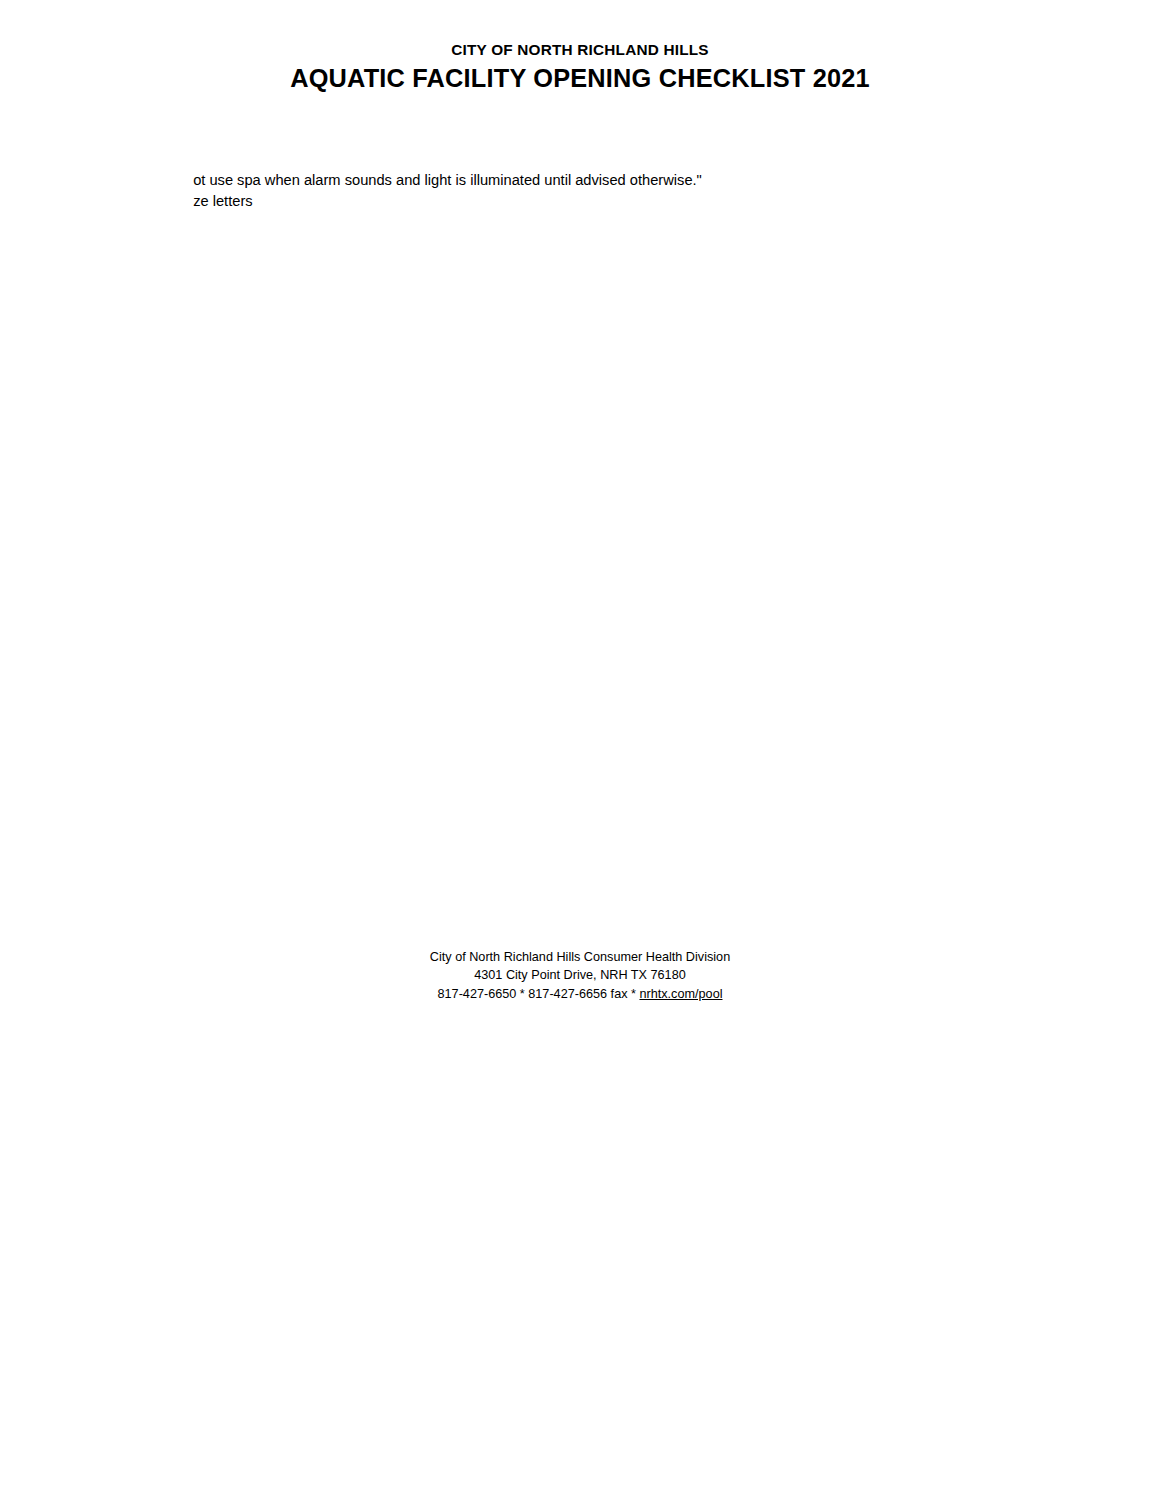CITY OF NORTH RICHLAND HILLS
AQUATIC FACILITY OPENING CHECKLIST 2021
ot use spa when alarm sounds and light is illuminated until advised otherwise." ze letters
City of North Richland Hills Consumer Health Division
4301 City Point Drive, NRH TX 76180
817-427-6650 * 817-427-6656 fax * nrhtx.com/pool